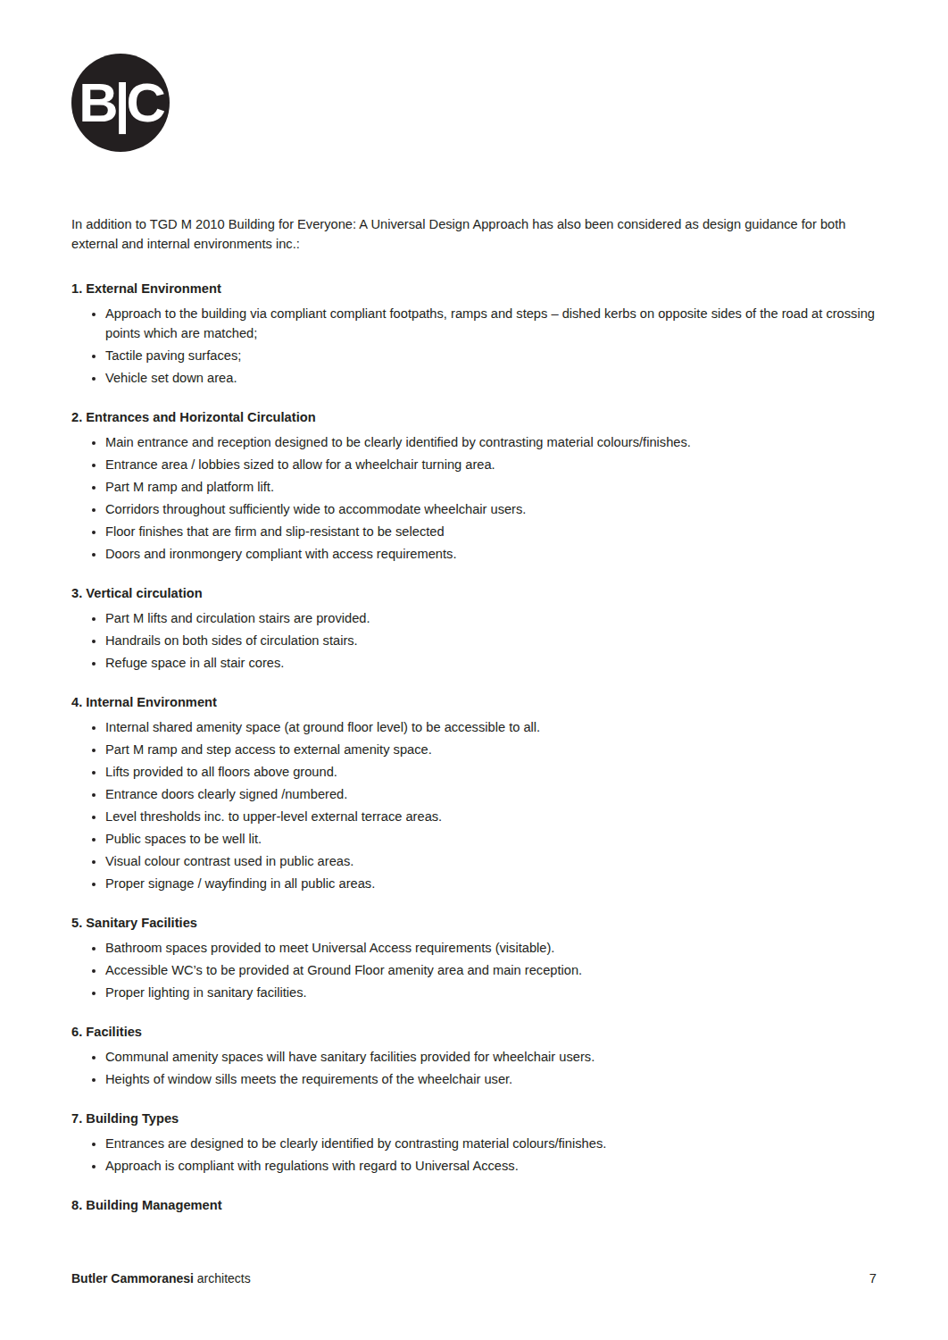B|C
In addition to TGD M 2010 Building for Everyone: A Universal Design Approach has also been considered as design guidance for both external and internal environments inc.:
1. External Environment
Approach to the building via compliant compliant footpaths, ramps and steps – dished kerbs on opposite sides of the road at crossing points which are matched;
Tactile paving surfaces;
Vehicle set down area.
2. Entrances and Horizontal Circulation
Main entrance and reception designed to be clearly identified by contrasting material colours/finishes.
Entrance area / lobbies sized to allow for a wheelchair turning area.
Part M ramp and platform lift.
Corridors throughout sufficiently wide to accommodate wheelchair users.
Floor finishes that are firm and slip-resistant to be selected
Doors and ironmongery compliant with access requirements.
3. Vertical circulation
Part M lifts and circulation stairs are provided.
Handrails on both sides of circulation stairs.
Refuge space in all stair cores.
4. Internal Environment
Internal shared amenity space (at ground floor level) to be accessible to all.
Part M ramp and step access to external amenity space.
Lifts provided to all floors above ground.
Entrance doors clearly signed /numbered.
Level thresholds inc. to upper-level external terrace areas.
Public spaces to be well lit.
Visual colour contrast used in public areas.
Proper signage / wayfinding in all public areas.
5. Sanitary Facilities
Bathroom spaces provided to meet Universal Access requirements (visitable).
Accessible WC’s to be provided at Ground Floor amenity area and main reception.
Proper lighting in sanitary facilities.
6. Facilities
Communal amenity spaces will have sanitary facilities provided for wheelchair users.
Heights of window sills meets the requirements of the wheelchair user.
7. Building Types
Entrances are designed to be clearly identified by contrasting material colours/finishes.
Approach is compliant with regulations with regard to Universal Access.
8. Building Management
Butler Cammoranesi architects
7